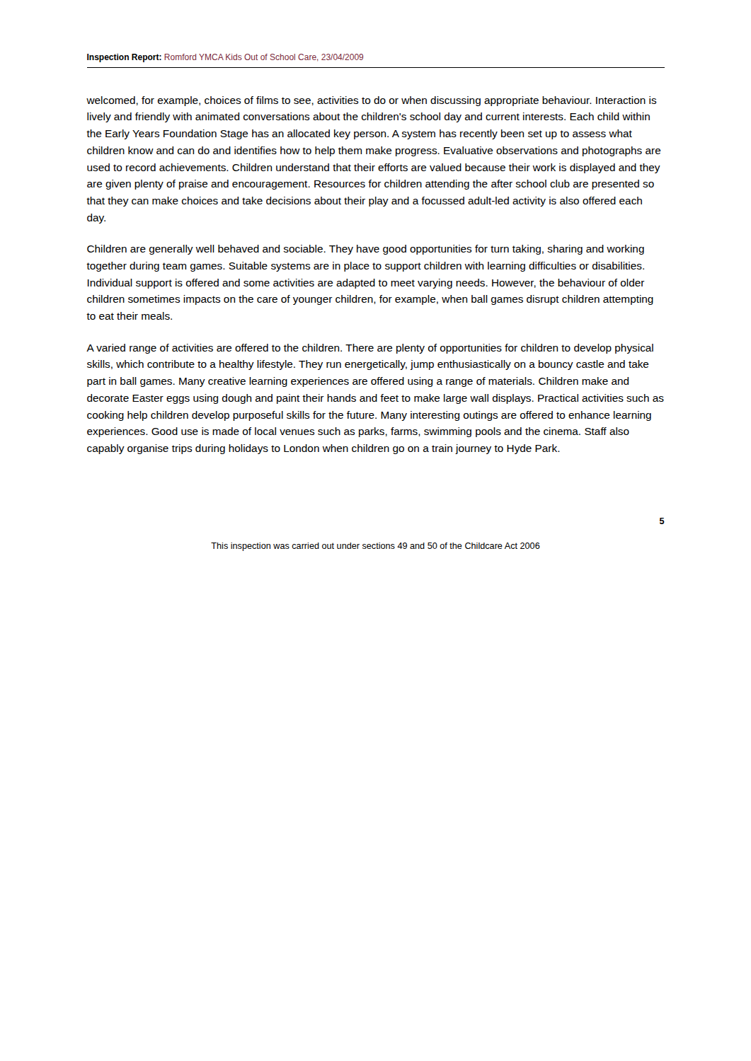Inspection Report: Romford YMCA Kids Out of School Care, 23/04/2009
welcomed, for example, choices of films to see, activities to do or when discussing appropriate behaviour. Interaction is lively and friendly with animated conversations about the children's school day and current interests. Each child within the Early Years Foundation Stage has an allocated key person. A system has recently been set up to assess what children know and can do and identifies how to help them make progress. Evaluative observations and photographs are used to record achievements. Children understand that their efforts are valued because their work is displayed and they are given plenty of praise and encouragement. Resources for children attending the after school club are presented so that they can make choices and take decisions about their play and a focussed adult-led activity is also offered each day.
Children are generally well behaved and sociable. They have good opportunities for turn taking, sharing and working together during team games. Suitable systems are in place to support children with learning difficulties or disabilities. Individual support is offered and some activities are adapted to meet varying needs. However, the behaviour of older children sometimes impacts on the care of younger children, for example, when ball games disrupt children attempting to eat their meals.
A varied range of activities are offered to the children. There are plenty of opportunities for children to develop physical skills, which contribute to a healthy lifestyle. They run energetically, jump enthusiastically on a bouncy castle and take part in ball games. Many creative learning experiences are offered using a range of materials. Children make and decorate Easter eggs using dough and paint their hands and feet to make large wall displays. Practical activities such as cooking help children develop purposeful skills for the future. Many interesting outings are offered to enhance learning experiences. Good use is made of local venues such as parks, farms, swimming pools and the cinema. Staff also capably organise trips during holidays to London when children go on a train journey to Hyde Park.
5
This inspection was carried out under sections 49 and 50 of the Childcare Act 2006